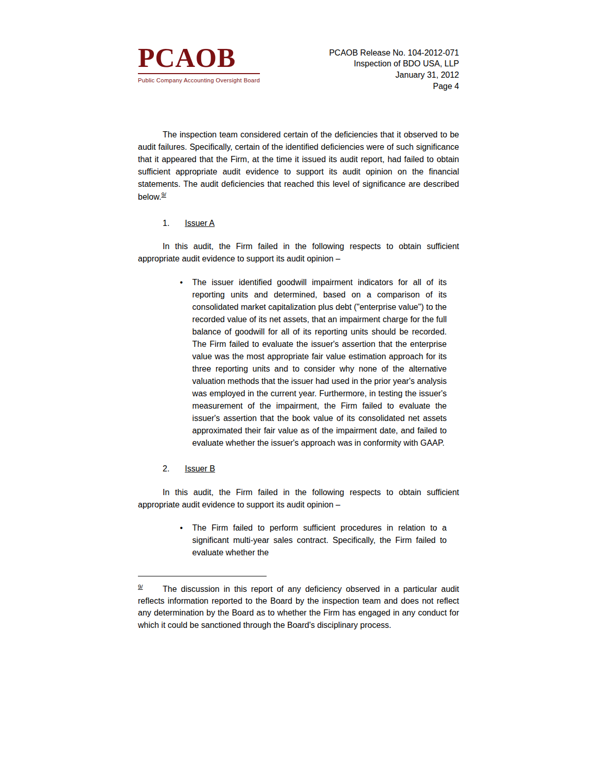PCAOB
Public Company Accounting Oversight Board
PCAOB Release No. 104-2012-071
Inspection of BDO USA, LLP
January 31, 2012
Page 4
The inspection team considered certain of the deficiencies that it observed to be audit failures. Specifically, certain of the identified deficiencies were of such significance that it appeared that the Firm, at the time it issued its audit report, had failed to obtain sufficient appropriate audit evidence to support its audit opinion on the financial statements. The audit deficiencies that reached this level of significance are described below.9/
1. Issuer A
In this audit, the Firm failed in the following respects to obtain sufficient appropriate audit evidence to support its audit opinion –
The issuer identified goodwill impairment indicators for all of its reporting units and determined, based on a comparison of its consolidated market capitalization plus debt ("enterprise value") to the recorded value of its net assets, that an impairment charge for the full balance of goodwill for all of its reporting units should be recorded. The Firm failed to evaluate the issuer's assertion that the enterprise value was the most appropriate fair value estimation approach for its three reporting units and to consider why none of the alternative valuation methods that the issuer had used in the prior year's analysis was employed in the current year. Furthermore, in testing the issuer's measurement of the impairment, the Firm failed to evaluate the issuer's assertion that the book value of its consolidated net assets approximated their fair value as of the impairment date, and failed to evaluate whether the issuer's approach was in conformity with GAAP.
2. Issuer B
In this audit, the Firm failed in the following respects to obtain sufficient appropriate audit evidence to support its audit opinion –
The Firm failed to perform sufficient procedures in relation to a significant multi-year sales contract. Specifically, the Firm failed to evaluate whether the
9/The discussion in this report of any deficiency observed in a particular audit reflects information reported to the Board by the inspection team and does not reflect any determination by the Board as to whether the Firm has engaged in any conduct for which it could be sanctioned through the Board's disciplinary process.